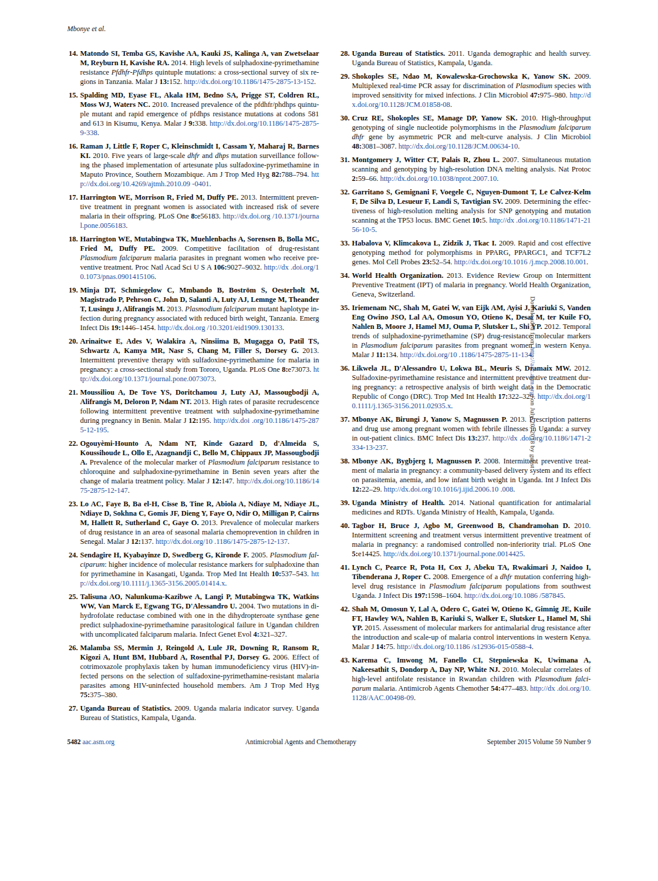Mbonye et al.
14. Matondo SI, Temba GS, Kavishe AA, Kauki JS, Kalinga A, van Zwetselaar M, Reyburn H, Kavishe RA. 2014. High levels of sulphadoxine-pyrimethamine resistance Pfdhfr-Pfdhps quintuple mutations: a cross-sectional survey of six regions in Tanzania. Malar J 13: 152. http://dx.doi.org/10.1186/1475-2875-13-152.
15. Spalding MD, Eyase FL, Akala HM, Bedno SA, Prigge ST, Coldren RL, Moss WJ, Waters NC. 2010. Increased prevalence of the pfdhfr/phdhps quintuple mutant and rapid emergence of pfdhps resistance mutations at codons 581 and 613 in Kisumu, Kenya. Malar J 9: 338. http://dx.doi.org/10.1186/1475-2875-9-338.
16. Raman J, Little F, Roper C, Kleinschmidt I, Cassam Y, Maharaj R, Barnes KI. 2010. Five years of large-scale dhfr and dhps mutation surveillance following the phased implementation of artesunate plus sulfadoxine-pyrimethamine in Maputo Province, Southern Mozambique. Am J Trop Med Hyg 82: 788–794. http://dx.doi.org/10.4269/ajtmh.2010.09 -0401.
17. Harrington WE, Morrison R, Fried M, Duffy PE. 2013. Intermittent preventive treatment in pregnant women is associated with increased risk of severe malaria in their offspring. PLoS One 8: e56183. http://dx.doi.org /10.1371/journal.pone.0056183.
18. Harrington WE, Mutabingwa TK, Muehlenbachs A, Sorensen B, Bolla MC, Fried M, Duffy PE. 2009. Competitive facilitation of drug-resistant Plasmodium falciparum malaria parasites in pregnant women who receive preventive treatment. Proc Natl Acad Sci U S A 106: 9027–9032. http://dx .doi.org/10.1073/pnas.0901415106.
19. Minja DT, Schmiegelow C, Mmbando B, Boström S, Oesterholt M, Magistrado P, Pehrson C, John D, Salanti A, Luty AJ, Lemnge M, Theander T, Lusingu J, Alifrangis M. 2013. Plasmodium falciparum mutant haplotype infection during pregnancy associated with reduced birth weight, Tanzania. Emerg Infect Dis 19: 1446–1454. http://dx.doi.org /10.3201/eid1909.130133.
20. Arinaitwe E, Ades V, Walakira A, Ninsiima B, Mugagga O, Patil TS, Schwartz A, Kamya MR, Nasr S, Chang M, Filler S, Dorsey G. 2013. Intermittent preventive therapy with sulfadoxine-pyrimethamine for malaria in pregnancy: a cross-sectional study from Tororo, Uganda. PLoS One 8: e73073. http://dx.doi.org/10.1371/journal.pone.0073073.
21. Moussiliou A, De Tove YS, Doritchamou J, Luty AJ, Massougbodji A, Alifrangis M, Deloron P, Ndam NT. 2013. High rates of parasite recrudescence following intermittent preventive treatment with sulphadoxine-pyrimethamine during pregnancy in Benin. Malar J 12: 195. http://dx.doi .org/10.1186/1475-2875-12-195.
22. Ogouyèmi-Hounto A, Ndam NT, Kinde Gazard D, d'Almeida S, Koussihoude L, Ollo E, Azagnandji C, Bello M, Chippaux JP, Massougbodji A. Prevalence of the molecular marker of Plasmodium falciparum resistance to chloroquine and sulphadoxine-pyrimethamine in Benin seven years after the change of malaria treatment policy. Malar J 12: 147. http://dx.doi.org/10.1186/1475-2875-12-147.
23. Lo AC, Faye B, Ba el-H, Cisse B, Tine R, Abiola A, Ndiaye M, Ndiaye JL, Ndiaye D, Sokhna C, Gomis JF, Dieng Y, Faye O, Ndir O, Milligan P, Cairns M, Hallett R, Sutherland C, Gaye O. 2013. Prevalence of molecular markers of drug resistance in an area of seasonal malaria chemoprevention in children in Senegal. Malar J 12: 137. http://dx.doi.org/10 .1186/1475-2875-12-137.
24. Sendagire H, Kyabayinze D, Swedberg G, Kironde F. 2005. Plasmodium falciparum: higher incidence of molecular resistance markers for sulphadoxine than for pyrimethamine in Kasangati, Uganda. Trop Med Int Health 10: 537–543. http://dx.doi.org/10.1111/j.1365-3156.2005.01414.x.
25. Talisuna AO, Nalunkuma-Kazibwe A, Langi P, Mutabingwa TK, Watkins WW, Van Marck E, Egwang TG, D'Alessandro U. 2004. Two mutations in dihydrofolate reductase combined with one in the dihydropteroate synthase gene predict sulphadoxine-pyrimethamine parasitological failure in Ugandan children with uncomplicated falciparum malaria. Infect Genet Evol 4: 321–327.
26. Malamba SS, Mermin J, Reingold A, Lule JR, Downing R, Ransom R, Kigozi A, Hunt BM, Hubbard A, Rosenthal PJ, Dorsey G. 2006. Effect of cotrimoxazole prophylaxis taken by human immunodeficiency virus (HIV)-infected persons on the selection of sulfadoxine-pyrimethamine-resistant malaria parasites among HIV-uninfected household members. Am J Trop Med Hyg 75: 375–380.
27. Uganda Bureau of Statistics. 2009. Uganda malaria indicator survey. Uganda Bureau of Statistics, Kampala, Uganda.
28. Uganda Bureau of Statistics. 2011. Uganda demographic and health survey. Uganda Bureau of Statistics, Kampala, Uganda.
29. Shokoples SE, Ndao M, Kowalewska-Grochowska K, Yanow SK. 2009. Multiplexed real-time PCR assay for discrimination of Plasmodium species with improved sensitivity for mixed infections. J Clin Microbiol 47: 975–980. http://dx.doi.org/10.1128/JCM.01858-08.
30. Cruz RE, Shokoples SE, Manage DP, Yanow SK. 2010. High-throughput genotyping of single nucleotide polymorphisms in the Plasmodium falciparum dhfr gene by asymmetric PCR and melt-curve analysis. J Clin Microbiol 48: 3081–3087. http://dx.doi.org/10.1128/JCM.00634-10.
31. Montgomery J, Witter CT, Palais R, Zhou L. 2007. Simultaneous mutation scanning and genotyping by high-resolution DNA melting analysis. Nat Protoc 2: 59–66. http://dx.doi.org/10.1038/nprot.2007.10.
32. Garritano S, Gemignani F, Voegele C, Nguyen-Dumont T, Le Calvez-Kelm F, De Silva D, Lesueur F, Landi S, Tavtigian SV. 2009. Determining the effectiveness of high-resolution melting analysis for SNP genotyping and mutation scanning at the TP53 locus. BMC Genet 10: 5. http://dx .doi.org/10.1186/1471-2156-10-5.
33. Habalova V, Klimcakova L, Zidzik J, Tkac I. 2009. Rapid and cost effective genotyping method for polymorphisms in PPARG, PPARGC1, and TCF7L2 genes. Mol Cell Probes 23: 52–54. http://dx.doi.org/10.1016 /j.mcp.2008.10.001.
34. World Health Organization. 2013. Evidence Review Group on Intermittent Preventive Treatment (IPT) of malaria in pregnancy. World Health Organization, Geneva, Switzerland.
35. Iriemenam NC, Shah M, Gatei W, van Eijk AM, Ayisi J, Kariuki S, Vanden Eng Owino JSO, Lal AA, Omosun YO, Otieno K, Desai M, ter Kuile FO, Nahlen B, Moore J, Hamel MJ, Ouma P, Slutsker L, Shi YP. 2012. Temporal trends of sulphadoxine-pyrimethamine (SP) drug-resistance molecular markers in Plasmodium falciparum parasites from pregnant women in western Kenya. Malar J 11: 134. http://dx.doi.org/10 .1186/1475-2875-11-134.
36. Likwela JL, D'Alessandro U, Lokwa BL, Meuris S, Dramaix MW. 2012. Sulfadoxine-pyrimethamine resistance and intermittent preventive treatment during pregnancy: a retrospective analysis of birth weight data in the Democratic Republic of Congo (DRC). Trop Med Int Health 17: 322–329. http://dx.doi.org/10.1111/j.1365-3156.2011.02935.x.
37. Mbonye AK, Birungi J, Yanow S, Magnussen P. 2013. Prescription patterns and drug use among pregnant women with febrile illnesses in Uganda: a survey in out-patient clinics. BMC Infect Dis 13: 237. http://dx .doi.org/10.1186/1471-2334-13-237.
38. Mbonye AK, Bygbjerg I, Magnussen P. 2008. Intermittent preventive treatment of malaria in pregnancy: a community-based delivery system and its effect on parasitemia, anemia, and low infant birth weight in Uganda. Int J Infect Dis 12: 22–29. http://dx.doi.org/10.1016/j.ijid.2006.10 .008.
39. Uganda Ministry of Health. 2014. National quantification for antimalarial medicines and RDTs. Uganda Ministry of Health, Kampala, Uganda.
40. Tagbor H, Bruce J, Agbo M, Greenwood B, Chandramohan D. 2010. Intermittent screening and treatment versus intermittent preventive treatment of malaria in pregnancy: a randomised controlled non-inferiority trial. PLoS One 5: e14425. http://dx.doi.org/10.1371/journal.pone.0014425.
41. Lynch C, Pearce R, Pota H, Cox J, Abeku TA, Rwakimari J, Naidoo I, Tibenderana J, Roper C. 2008. Emergence of a dhfr mutation conferring high-level drug resistance in Plasmodium falciparum populations from southwest Uganda. J Infect Dis 197: 1598–1604. http://dx.doi.org/10.1086 /587845.
42. Shah M, Omosun Y, Lal A, Odero C, Gatei W, Otieno K, Gimnig JE, Kuile FT, Hawley WA, Nahlen B, Kariuki S, Walker E, Slutsker L, Hamel M, Shi YP. 2015. Assessment of molecular markers for antimalarial drug resistance after the introduction and scale-up of malaria control interventions in western Kenya. Malar J 14: 75. http://dx.doi.org/10.1186 /s12936-015-0588-4.
43. Karema C, Imwong M, Fanello CI, Stepniewska K, Uwimana A, Nakeesathit S, Dondorp A, Day NP, White NJ. 2010. Molecular correlates of high-level antifolate resistance in Rwandan children with Plasmodium falciparum malaria. Antimicrob Agents Chemother 54: 477–483. http://dx .doi.org/10.1128/AAC.00498-09.
5482 aac.asm.org
Antimicrobial Agents and Chemotherapy
September 2015 Volume 59 Number 9
Downloaded from http://aac.asm.org/ on July 20, 2018 by guest